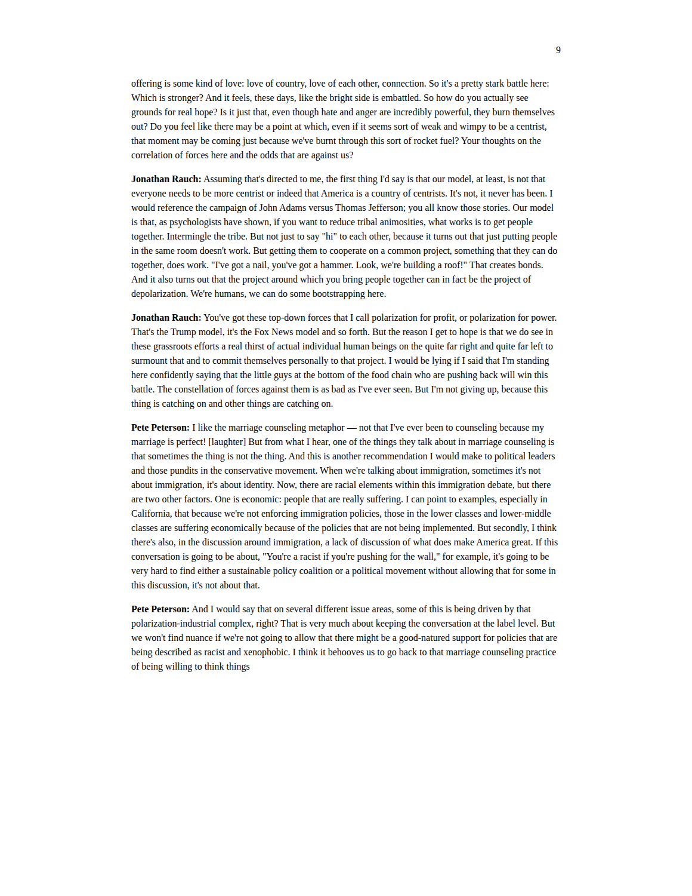9
offering is some kind of love: love of country, love of each other, connection. So it's a pretty stark battle here: Which is stronger? And it feels, these days, like the bright side is embattled. So how do you actually see grounds for real hope? Is it just that, even though hate and anger are incredibly powerful, they burn themselves out? Do you feel like there may be a point at which, even if it seems sort of weak and wimpy to be a centrist, that moment may be coming just because we've burnt through this sort of rocket fuel? Your thoughts on the correlation of forces here and the odds that are against us?
Jonathan Rauch: Assuming that's directed to me, the first thing I'd say is that our model, at least, is not that everyone needs to be more centrist or indeed that America is a country of centrists. It's not, it never has been. I would reference the campaign of John Adams versus Thomas Jefferson; you all know those stories. Our model is that, as psychologists have shown, if you want to reduce tribal animosities, what works is to get people together. Intermingle the tribe. But not just to say "hi" to each other, because it turns out that just putting people in the same room doesn't work. But getting them to cooperate on a common project, something that they can do together, does work. "I've got a nail, you've got a hammer. Look, we're building a roof!" That creates bonds. And it also turns out that the project around which you bring people together can in fact be the project of depolarization. We're humans, we can do some bootstrapping here.
Jonathan Rauch: You've got these top-down forces that I call polarization for profit, or polarization for power. That's the Trump model, it's the Fox News model and so forth. But the reason I get to hope is that we do see in these grassroots efforts a real thirst of actual individual human beings on the quite far right and quite far left to surmount that and to commit themselves personally to that project. I would be lying if I said that I'm standing here confidently saying that the little guys at the bottom of the food chain who are pushing back will win this battle. The constellation of forces against them is as bad as I've ever seen. But I'm not giving up, because this thing is catching on and other things are catching on.
Pete Peterson: I like the marriage counseling metaphor — not that I've ever been to counseling because my marriage is perfect! [laughter] But from what I hear, one of the things they talk about in marriage counseling is that sometimes the thing is not the thing. And this is another recommendation I would make to political leaders and those pundits in the conservative movement. When we're talking about immigration, sometimes it's not about immigration, it's about identity. Now, there are racial elements within this immigration debate, but there are two other factors. One is economic: people that are really suffering. I can point to examples, especially in California, that because we're not enforcing immigration policies, those in the lower classes and lower-middle classes are suffering economically because of the policies that are not being implemented. But secondly, I think there's also, in the discussion around immigration, a lack of discussion of what does make America great. If this conversation is going to be about, "You're a racist if you're pushing for the wall," for example, it's going to be very hard to find either a sustainable policy coalition or a political movement without allowing that for some in this discussion, it's not about that.
Pete Peterson: And I would say that on several different issue areas, some of this is being driven by that polarization-industrial complex, right? That is very much about keeping the conversation at the label level. But we won't find nuance if we're not going to allow that there might be a good-natured support for policies that are being described as racist and xenophobic. I think it behooves us to go back to that marriage counseling practice of being willing to think things